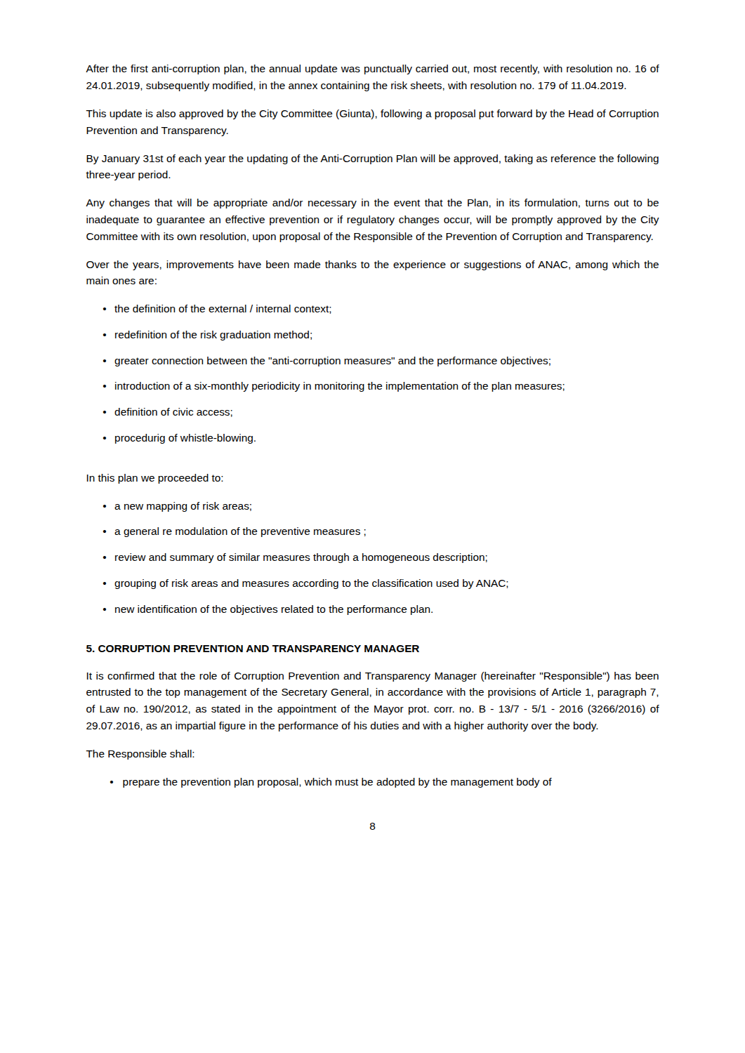After the first anti-corruption plan, the annual update was punctually carried out, most recently, with resolution no. 16 of 24.01.2019, subsequently modified, in the annex containing the risk sheets, with resolution no. 179 of 11.04.2019.
This update is also approved by the City Committee (Giunta), following a proposal put forward by the Head of Corruption Prevention and Transparency.
By January 31st of each year the updating of the Anti-Corruption Plan will be approved, taking as reference the following three-year period.
Any changes that will be appropriate and/or necessary in the event that the Plan, in its formulation, turns out to be inadequate to guarantee an effective prevention or if regulatory changes occur, will be promptly approved by the City Committee with its own resolution, upon proposal of the Responsible of the Prevention of Corruption and Transparency.
Over the years, improvements have been made thanks to the experience or suggestions of ANAC, among which the main ones are:
the definition of the external / internal context;
redefinition of the risk graduation method;
greater connection between the "anti-corruption measures" and the performance objectives;
introduction of a six-monthly periodicity in monitoring the implementation of the plan measures;
definition of civic access;
procedurig of whistle-blowing.
In this plan we proceeded to:
a new mapping of risk areas;
a general re modulation of the preventive measures ;
review and summary of similar measures through a homogeneous description;
grouping of risk areas and measures according to the classification used by ANAC;
new identification of the objectives related to the performance plan.
5. CORRUPTION PREVENTION AND TRANSPARENCY MANAGER
It is confirmed that the role of Corruption Prevention and Transparency Manager (hereinafter "Responsible") has been entrusted to the top management of the Secretary General, in accordance with the provisions of Article 1, paragraph 7, of Law no. 190/2012, as stated in the appointment of the Mayor prot. corr. no. B - 13/7 - 5/1 - 2016 (3266/2016) of 29.07.2016, as an impartial figure in the performance of his duties and with a higher authority over the body.
The Responsible shall:
prepare the prevention plan proposal, which must be adopted by the management body of
8